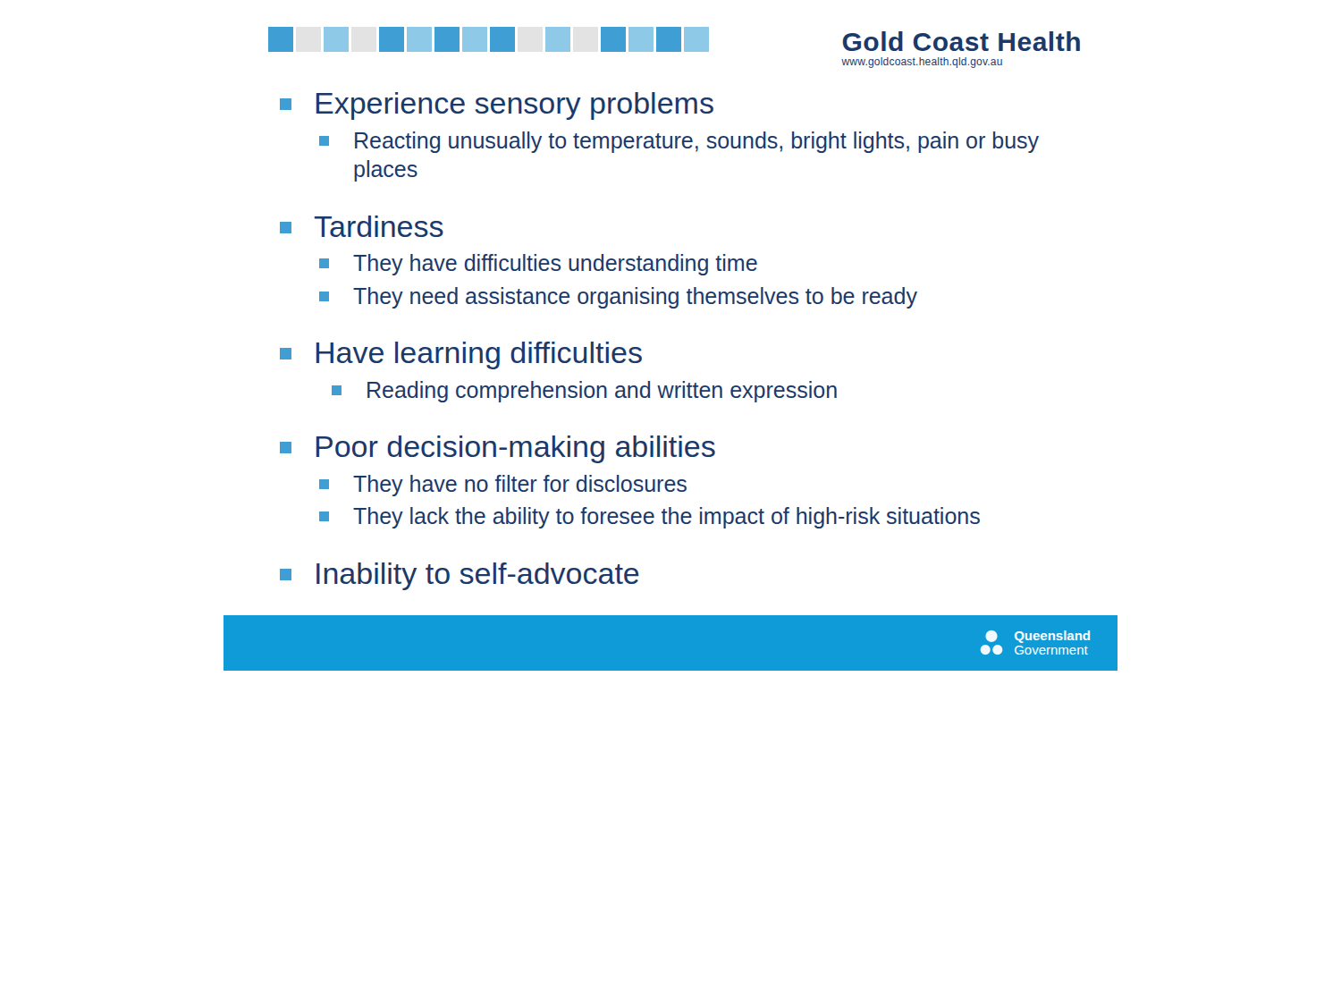Gold Coast Health
www.goldcoast.health.qld.gov.au
Experience sensory problems
Reacting unusually to temperature, sounds, bright lights, pain or busy places
Tardiness
They have difficulties understanding time
They need assistance organising themselves to be ready
Have learning difficulties
Reading comprehension and written expression
Poor decision-making abilities
They have no filter for disclosures
They lack the ability to foresee the impact of high-risk situations
Inability to self-advocate
Queensland Government